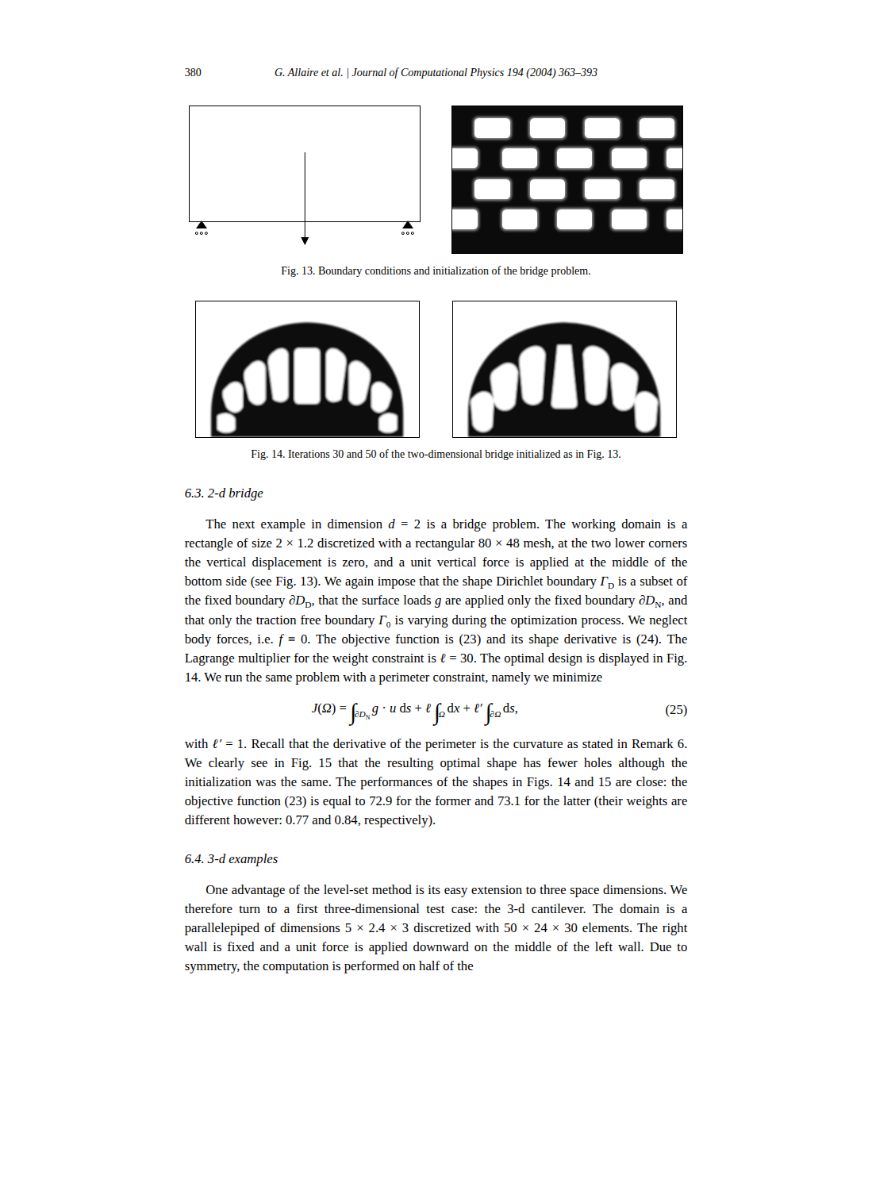380
G. Allaire et al. | Journal of Computational Physics 194 (2004) 363–393
Fig. 13. Boundary conditions and initialization of the bridge problem.
Fig. 14. Iterations 30 and 50 of the two-dimensional bridge initialized as in Fig. 13.
6.3. 2-d bridge
The next example in dimension d = 2 is a bridge problem. The working domain is a rectangle of size 2 × 1.2 discretized with a rectangular 80 × 48 mesh, at the two lower corners the vertical displacement is zero, and a unit vertical force is applied at the middle of the bottom side (see Fig. 13). We again impose that the shape Dirichlet boundary ΓD is a subset of the fixed boundary ∂DD, that the surface loads g are applied only the fixed boundary ∂DN, and that only the traction free boundary Γ0 is varying during the optimization process. We neglect body forces, i.e. f ≡ 0. The objective function is (23) and its shape derivative is (24). The Lagrange multiplier for the weight constraint is ℓ = 30. The optimal design is displayed in Fig. 14. We run the same problem with a perimeter constraint, namely we minimize
J(Ω) = ∫∂DN g · u ds + ℓ ∫Ωdx + ℓ′ ∫∂Ωds,
(25)
with ℓ′ = 1. Recall that the derivative of the perimeter is the curvature as stated in Remark 6. We clearly see in Fig. 15 that the resulting optimal shape has fewer holes although the initialization was the same. The performances of the shapes in Figs. 14 and 15 are close: the objective function (23) is equal to 72.9 for the former and 73.1 for the latter (their weights are different however: 0.77 and 0.84, respectively).
6.4. 3-d examples
One advantage of the level-set method is its easy extension to three space dimensions. We therefore turn to a first three-dimensional test case: the 3-d cantilever. The domain is a parallelepiped of dimensions 5 × 2.4 × 3 discretized with 50 × 24 × 30 elements. The right wall is fixed and a unit force is applied downward on the middle of the left wall. Due to symmetry, the computation is performed on half of the